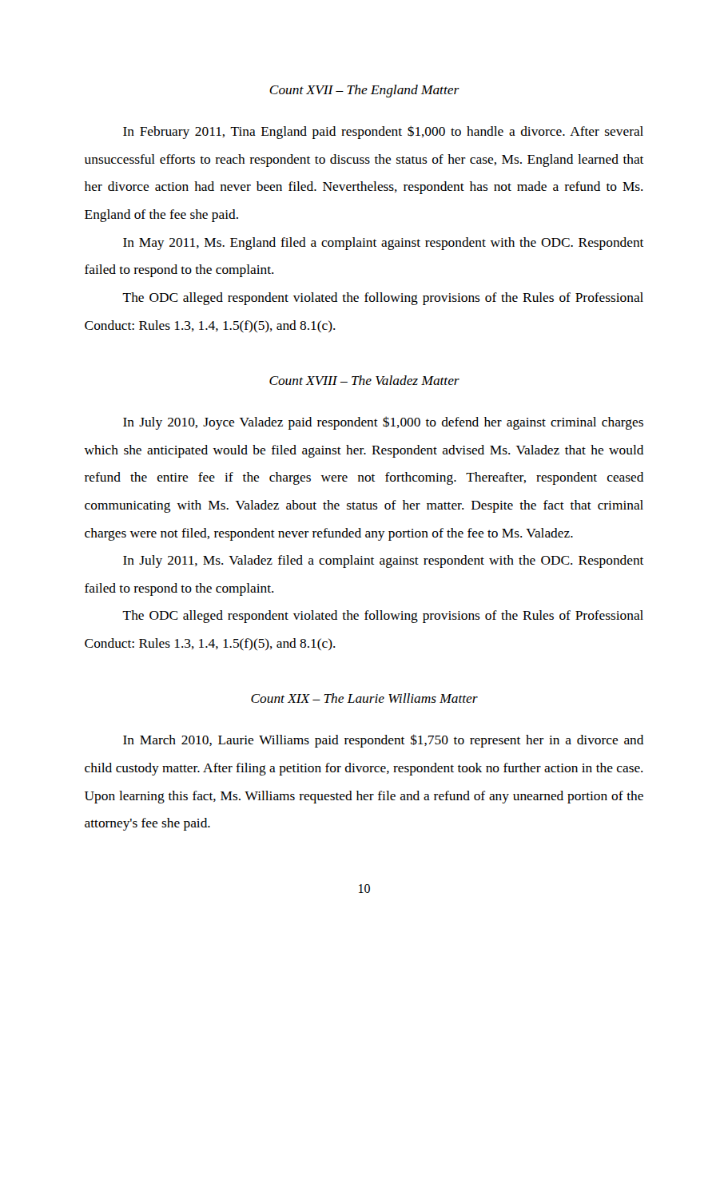Count XVII – The England Matter
In February 2011, Tina England paid respondent $1,000 to handle a divorce. After several unsuccessful efforts to reach respondent to discuss the status of her case, Ms. England learned that her divorce action had never been filed. Nevertheless, respondent has not made a refund to Ms. England of the fee she paid.
In May 2011, Ms. England filed a complaint against respondent with the ODC. Respondent failed to respond to the complaint.
The ODC alleged respondent violated the following provisions of the Rules of Professional Conduct: Rules 1.3, 1.4, 1.5(f)(5), and 8.1(c).
Count XVIII – The Valadez Matter
In July 2010, Joyce Valadez paid respondent $1,000 to defend her against criminal charges which she anticipated would be filed against her. Respondent advised Ms. Valadez that he would refund the entire fee if the charges were not forthcoming. Thereafter, respondent ceased communicating with Ms. Valadez about the status of her matter. Despite the fact that criminal charges were not filed, respondent never refunded any portion of the fee to Ms. Valadez.
In July 2011, Ms. Valadez filed a complaint against respondent with the ODC. Respondent failed to respond to the complaint.
The ODC alleged respondent violated the following provisions of the Rules of Professional Conduct: Rules 1.3, 1.4, 1.5(f)(5), and 8.1(c).
Count XIX – The Laurie Williams Matter
In March 2010, Laurie Williams paid respondent $1,750 to represent her in a divorce and child custody matter. After filing a petition for divorce, respondent took no further action in the case. Upon learning this fact, Ms. Williams requested her file and a refund of any unearned portion of the attorney's fee she paid.
10